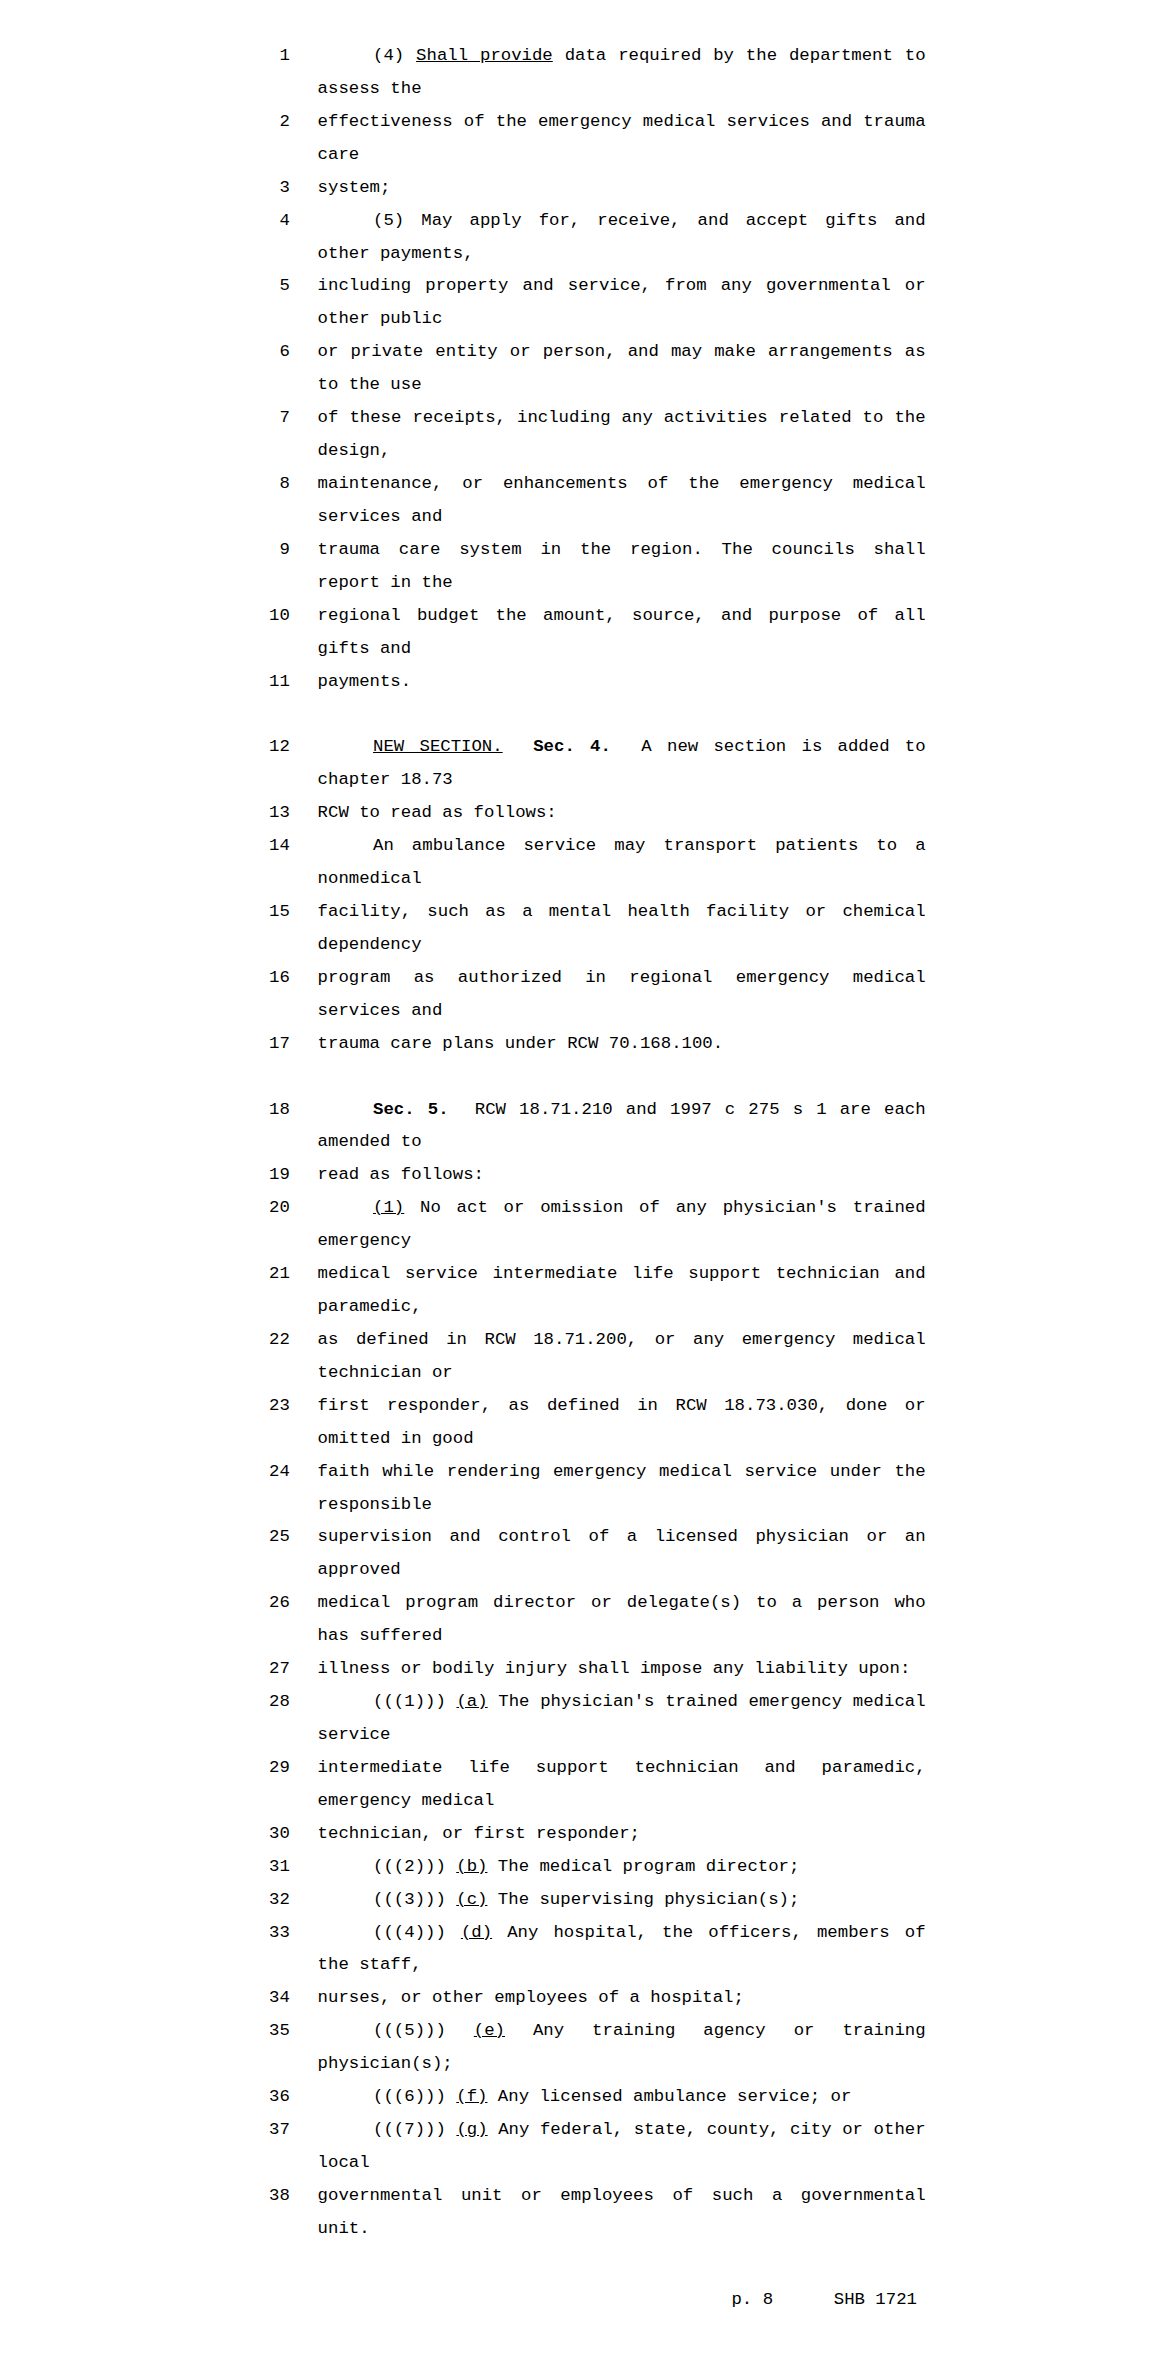1 (4) Shall provide data required by the department to assess the
2 effectiveness of the emergency medical services and trauma care
3 system;
4 (5) May apply for, receive, and accept gifts and other payments,
5 including property and service, from any governmental or other public
6 or private entity or person, and may make arrangements as to the use
7 of these receipts, including any activities related to the design,
8 maintenance, or enhancements of the emergency medical services and
9 trauma care system in the region. The councils shall report in the
10 regional budget the amount, source, and purpose of all gifts and
11 payments.
12 NEW SECTION. Sec. 4. A new section is added to chapter 18.73
13 RCW to read as follows:
14 An ambulance service may transport patients to a nonmedical
15 facility, such as a mental health facility or chemical dependency
16 program as authorized in regional emergency medical services and
17 trauma care plans under RCW 70.168.100.
18 Sec. 5. RCW 18.71.210 and 1997 c 275 s 1 are each amended to
19 read as follows:
20 (1) No act or omission of any physician's trained emergency
21 medical service intermediate life support technician and paramedic,
22 as defined in RCW 18.71.200, or any emergency medical technician or
23 first responder, as defined in RCW 18.73.030, done or omitted in good
24 faith while rendering emergency medical service under the responsible
25 supervision and control of a licensed physician or an approved
26 medical program director or delegate(s) to a person who has suffered
27 illness or bodily injury shall impose any liability upon:
28 (((1))) (a) The physician's trained emergency medical service
29 intermediate life support technician and paramedic, emergency medical
30 technician, or first responder;
31 (((2))) (b) The medical program director;
32 (((3))) (c) The supervising physician(s);
33 (((4))) (d) Any hospital, the officers, members of the staff,
34 nurses, or other employees of a hospital;
35 (((5))) (e) Any training agency or training physician(s);
36 (((6))) (f) Any licensed ambulance service; or
37 (((7))) (g) Any federal, state, county, city or other local
38 governmental unit or employees of such a governmental unit.
p. 8 SHB 1721